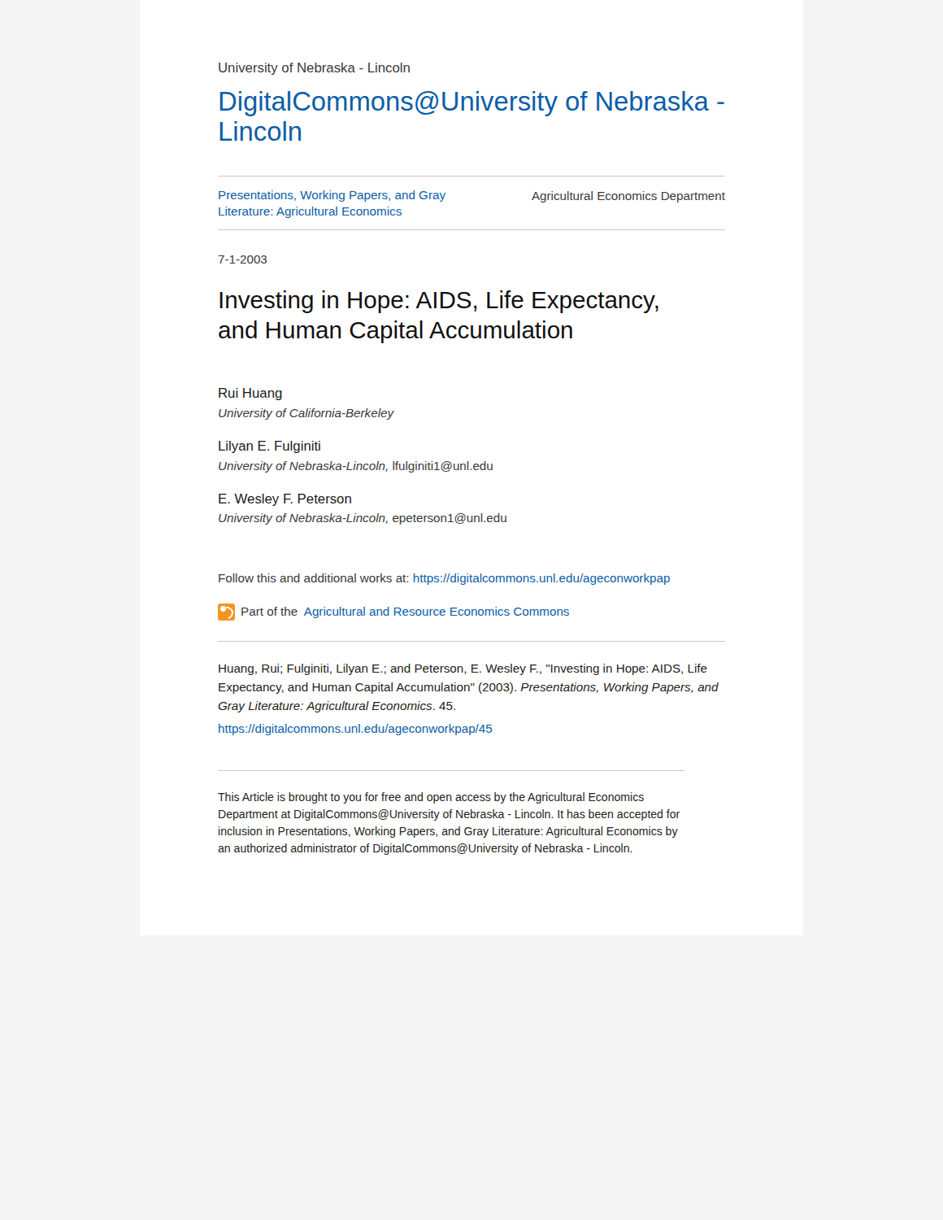University of Nebraska - Lincoln
DigitalCommons@University of Nebraska - Lincoln
Presentations, Working Papers, and Gray Literature: Agricultural Economics
Agricultural Economics Department
7-1-2003
Investing in Hope: AIDS, Life Expectancy, and Human Capital Accumulation
Rui Huang
University of California-Berkeley
Lilyan E. Fulginiti
University of Nebraska-Lincoln, lfulginiti1@unl.edu
E. Wesley F. Peterson
University of Nebraska-Lincoln, epeterson1@unl.edu
Follow this and additional works at: https://digitalcommons.unl.edu/ageconworkpap
Part of the Agricultural and Resource Economics Commons
Huang, Rui; Fulginiti, Lilyan E.; and Peterson, E. Wesley F., "Investing in Hope: AIDS, Life Expectancy, and Human Capital Accumulation" (2003). Presentations, Working Papers, and Gray Literature: Agricultural Economics. 45. https://digitalcommons.unl.edu/ageconworkpap/45
This Article is brought to you for free and open access by the Agricultural Economics Department at DigitalCommons@University of Nebraska - Lincoln. It has been accepted for inclusion in Presentations, Working Papers, and Gray Literature: Agricultural Economics by an authorized administrator of DigitalCommons@University of Nebraska - Lincoln.